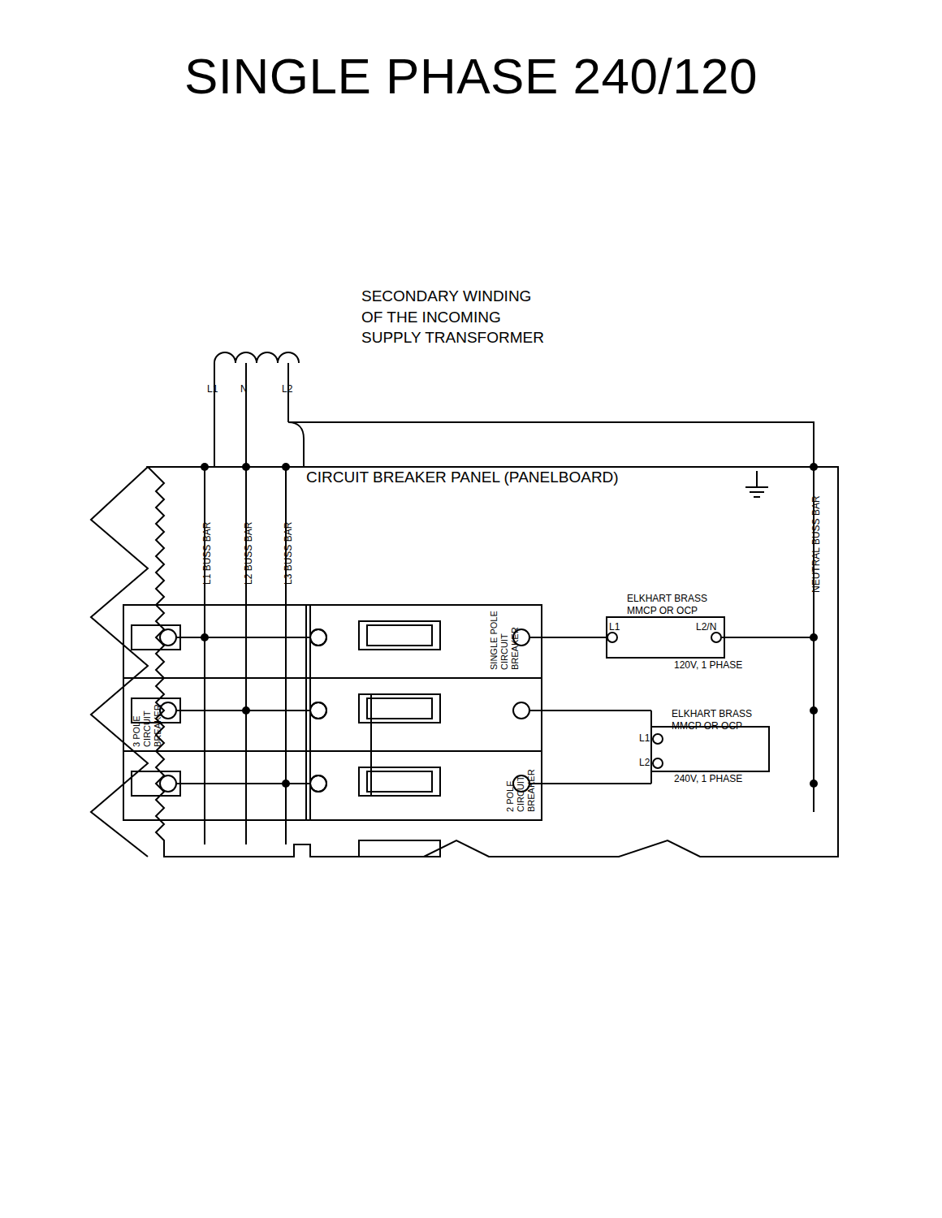SINGLE PHASE 240/120
SECONDARY WINDING OF THE INCOMING SUPPLY TRANSFORMER
L1
N
L2
CIRCUIT BREAKER PANEL (PANELBOARD)
L1 BUSS BAR
L2 BUSS BAR
L3 BUSS BAR
NEUTRAL BUSS BAR
3 POLE
CIRCUIT
BREAKER
SINGLE POLE
CIRCUIT
BREAKER
2 POLE
CIRCUIT
BREAKER
ELKHART BRASS
MMCP OR OCP
L1
L2/N
120V, 1 PHASE
ELKHART BRASS
MMCP OR OCP
L1
L2
240V, 1 PHASE